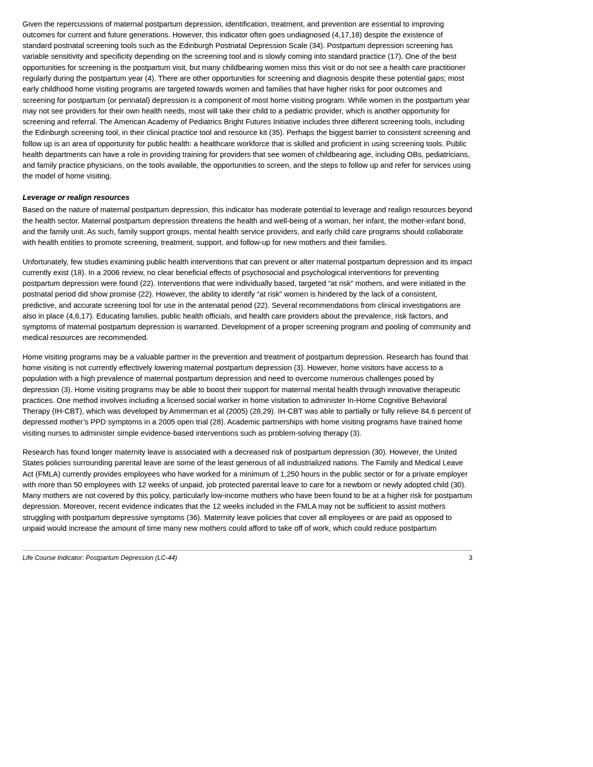Given the repercussions of maternal postpartum depression, identification, treatment, and prevention are essential to improving outcomes for current and future generations. However, this indicator often goes undiagnosed (4,17,18) despite the existence of standard postnatal screening tools such as the Edinburgh Postnatal Depression Scale (34). Postpartum depression screening has variable sensitivity and specificity depending on the screening tool and is slowly coming into standard practice (17). One of the best opportunities for screening is the postpartum visit, but many childbearing women miss this visit or do not see a health care practitioner regularly during the postpartum year (4). There are other opportunities for screening and diagnosis despite these potential gaps; most early childhood home visiting programs are targeted towards women and families that have higher risks for poor outcomes and screening for postpartum (or perinatal) depression is a component of most home visiting program. While women in the postpartum year may not see providers for their own health needs, most will take their child to a pediatric provider, which is another opportunity for screening and referral. The American Academy of Pediatrics Bright Futures Initiative includes three different screening tools, including the Edinburgh screening tool, in their clinical practice tool and resource kit (35). Perhaps the biggest barrier to consistent screening and follow up is an area of opportunity for public health: a healthcare workforce that is skilled and proficient in using screening tools. Public health departments can have a role in providing training for providers that see women of childbearing age, including OBs, pediatricians, and family practice physicians, on the tools available, the opportunities to screen, and the steps to follow up and refer for services using the model of home visiting.
Leverage or realign resources
Based on the nature of maternal postpartum depression, this indicator has moderate potential to leverage and realign resources beyond the health sector. Maternal postpartum depression threatens the health and well-being of a woman, her infant, the mother-infant bond, and the family unit. As such, family support groups, mental health service providers, and early child care programs should collaborate with health entities to promote screening, treatment, support, and follow-up for new mothers and their families.
Unfortunately, few studies examining public health interventions that can prevent or alter maternal postpartum depression and its impact currently exist (18). In a 2006 review, no clear beneficial effects of psychosocial and psychological interventions for preventing postpartum depression were found (22). Interventions that were individually based, targeted “at risk” mothers, and were initiated in the postnatal period did show promise (22). However, the ability to identify “at risk” women is hindered by the lack of a consistent, predictive, and accurate screening tool for use in the antenatal period (22). Several recommendations from clinical investigations are also in place (4,6,17). Educating families, public health officials, and health care providers about the prevalence, risk factors, and symptoms of maternal postpartum depression is warranted. Development of a proper screening program and pooling of community and medical resources are recommended.
Home visiting programs may be a valuable partner in the prevention and treatment of postpartum depression. Research has found that home visiting is not currently effectively lowering maternal postpartum depression (3). However, home visitors have access to a population with a high prevalence of maternal postpartum depression and need to overcome numerous challenges posed by depression (3). Home visiting programs may be able to boost their support for maternal mental health through innovative therapeutic practices. One method involves including a licensed social worker in home visitation to administer In-Home Cognitive Behavioral Therapy (IH-CBT), which was developed by Ammerman et al (2005) (28,29). IH-CBT was able to partially or fully relieve 84.6 percent of depressed mother’s PPD symptoms in a 2005 open trial (28). Academic partnerships with home visiting programs have trained home visiting nurses to administer simple evidence-based interventions such as problem-solving therapy (3).
Research has found longer maternity leave is associated with a decreased risk of postpartum depression (30). However, the United States policies surrounding parental leave are some of the least generous of all industrialized nations. The Family and Medical Leave Act (FMLA) currently provides employees who have worked for a minimum of 1,250 hours in the public sector or for a private employer with more than 50 employees with 12 weeks of unpaid, job protected parental leave to care for a newborn or newly adopted child (30). Many mothers are not covered by this policy, particularly low-income mothers who have been found to be at a higher risk for postpartum depression. Moreover, recent evidence indicates that the 12 weeks included in the FMLA may not be sufficient to assist mothers struggling with postpartum depressive symptoms (36). Maternity leave policies that cover all employees or are paid as opposed to unpaid would increase the amount of time many new mothers could afford to take off of work, which could reduce postpartum
Life Course Indicator: Postpartum Depression (LC-44) 3